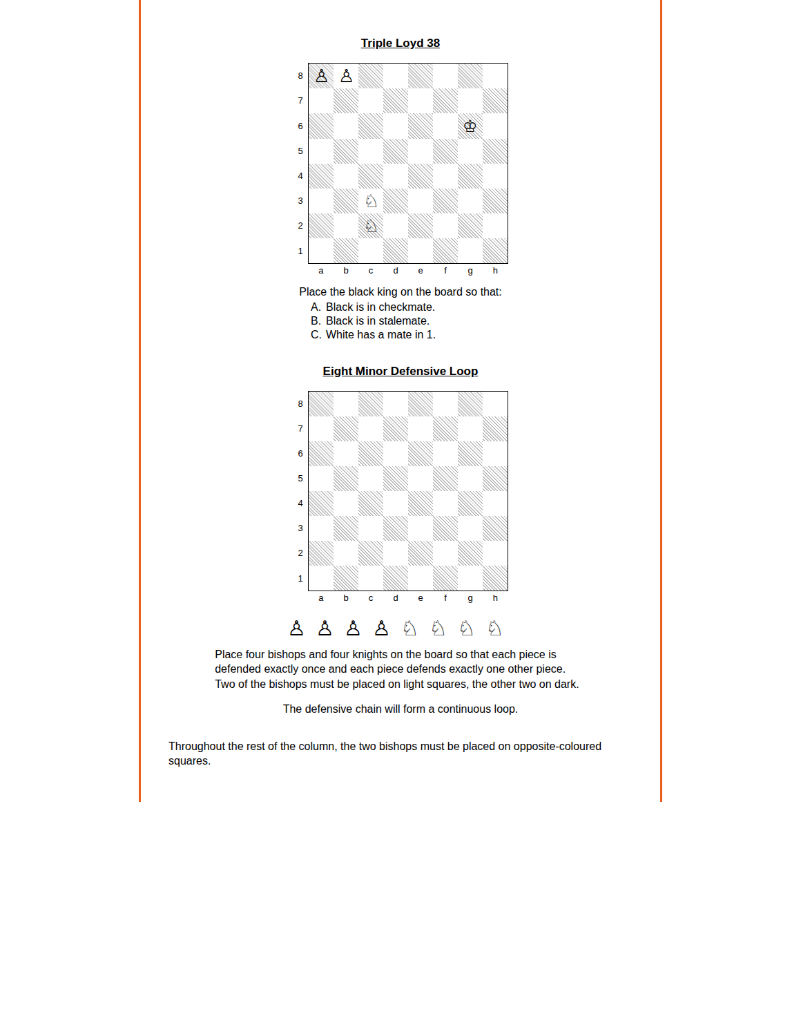Triple Loyd 38
| 8 | ♙ | ♙ | | | | | | |
| 7 | | | | | | | | |
| 6 | | | | | | | ♔ | |
| 5 | | | | | | | | |
| 4 | | | | | | | | |
| 3 | | | ♘ | | | | | |
| 2 | | | ♘ | | | | | |
| 1 | | | | | | | | |
| | a | b | c | d | e | f | g | h |
Place the black king on the board so that:
A. Black is in checkmate.
B. Black is in stalemate.
C. White has a mate in 1.
Eight Minor Defensive Loop
| 8 | | | | | | | | |
| 7 | | | | | | | | |
| 6 | | | | | | | | |
| 5 | | | | | | | | |
| 4 | | | | | | | | |
| 3 | | | | | | | | |
| 2 | | | | | | | | |
| 1 | | | | | | | | |
| | a | b | c | d | e | f | g | h |
♙♙♙♙♘♘♘♘
Place four bishops and four knights on the board so that each piece is defended exactly once and each piece defends exactly one other piece. Two of the bishops must be placed on light squares, the other two on dark.
The defensive chain will form a continuous loop.
Throughout the rest of the column, the two bishops must be placed on opposite-coloured squares.